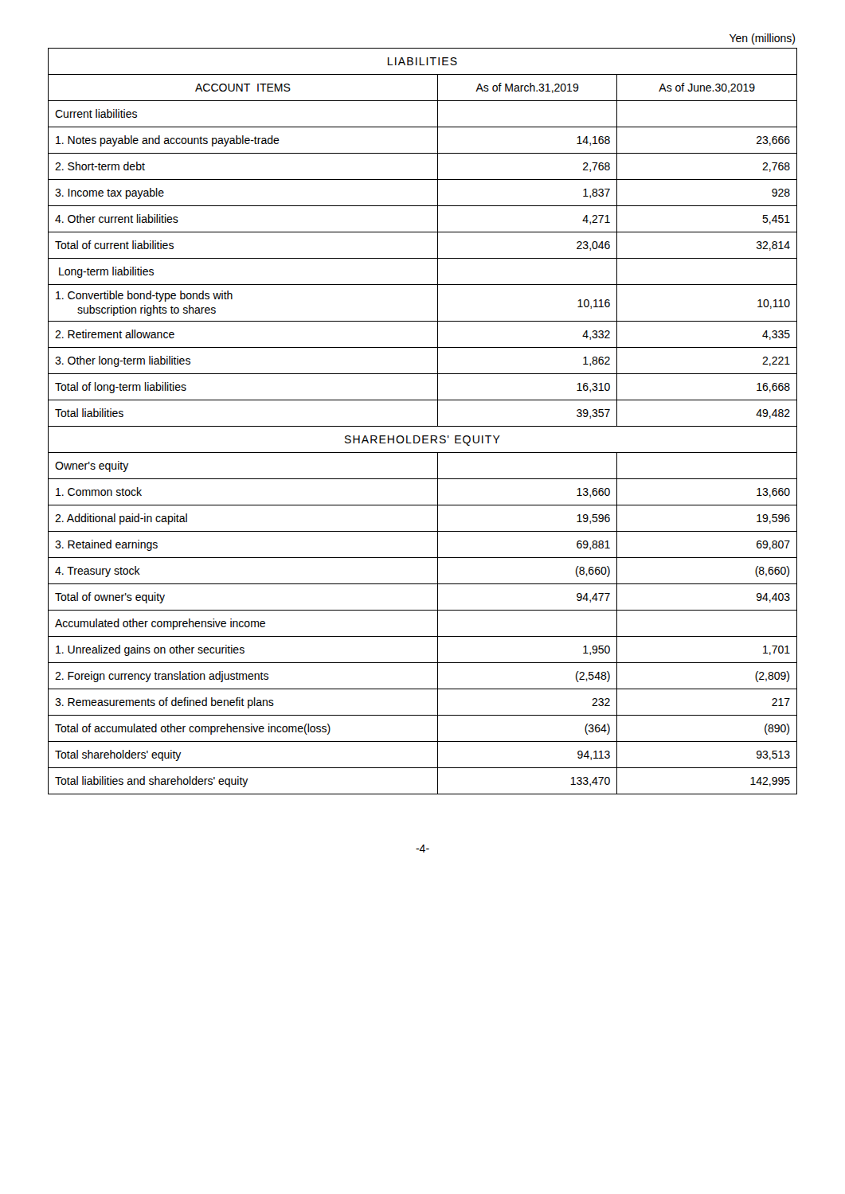Yen (millions)
| LIABILITIES |
| ACCOUNT ITEMS | As of March.31,2019 | As of June.30,2019 |
| Current liabilities | | |
| 1. Notes payable and accounts payable-trade | 14,168 | 23,666 |
| 2. Short-term debt | 2,768 | 2,768 |
| 3. Income tax payable | 1,837 | 928 |
| 4. Other current liabilities | 4,271 | 5,451 |
| Total of current liabilities | 23,046 | 32,814 |
| Long-term liabilities | | |
| 1. Convertible bond-type bonds with subscription rights to shares | 10,116 | 10,110 |
| 2. Retirement allowance | 4,332 | 4,335 |
| 3. Other long-term liabilities | 1,862 | 2,221 |
| Total of long-term liabilities | 16,310 | 16,668 |
| Total liabilities | 39,357 | 49,482 |
| SHAREHOLDERS' EQUITY |
| Owner's equity | | |
| 1. Common stock | 13,660 | 13,660 |
| 2. Additional paid-in capital | 19,596 | 19,596 |
| 3. Retained earnings | 69,881 | 69,807 |
| 4. Treasury stock | (8,660) | (8,660) |
| Total of owner's equity | 94,477 | 94,403 |
| Accumulated other comprehensive income | | |
| 1. Unrealized gains on other securities | 1,950 | 1,701 |
| 2. Foreign currency translation adjustments | (2,548) | (2,809) |
| 3. Remeasurements of defined benefit plans | 232 | 217 |
| Total of accumulated other comprehensive income(loss) | (364) | (890) |
| Total shareholders' equity | 94,113 | 93,513 |
| Total liabilities and shareholders' equity | 133,470 | 142,995 |
-4-